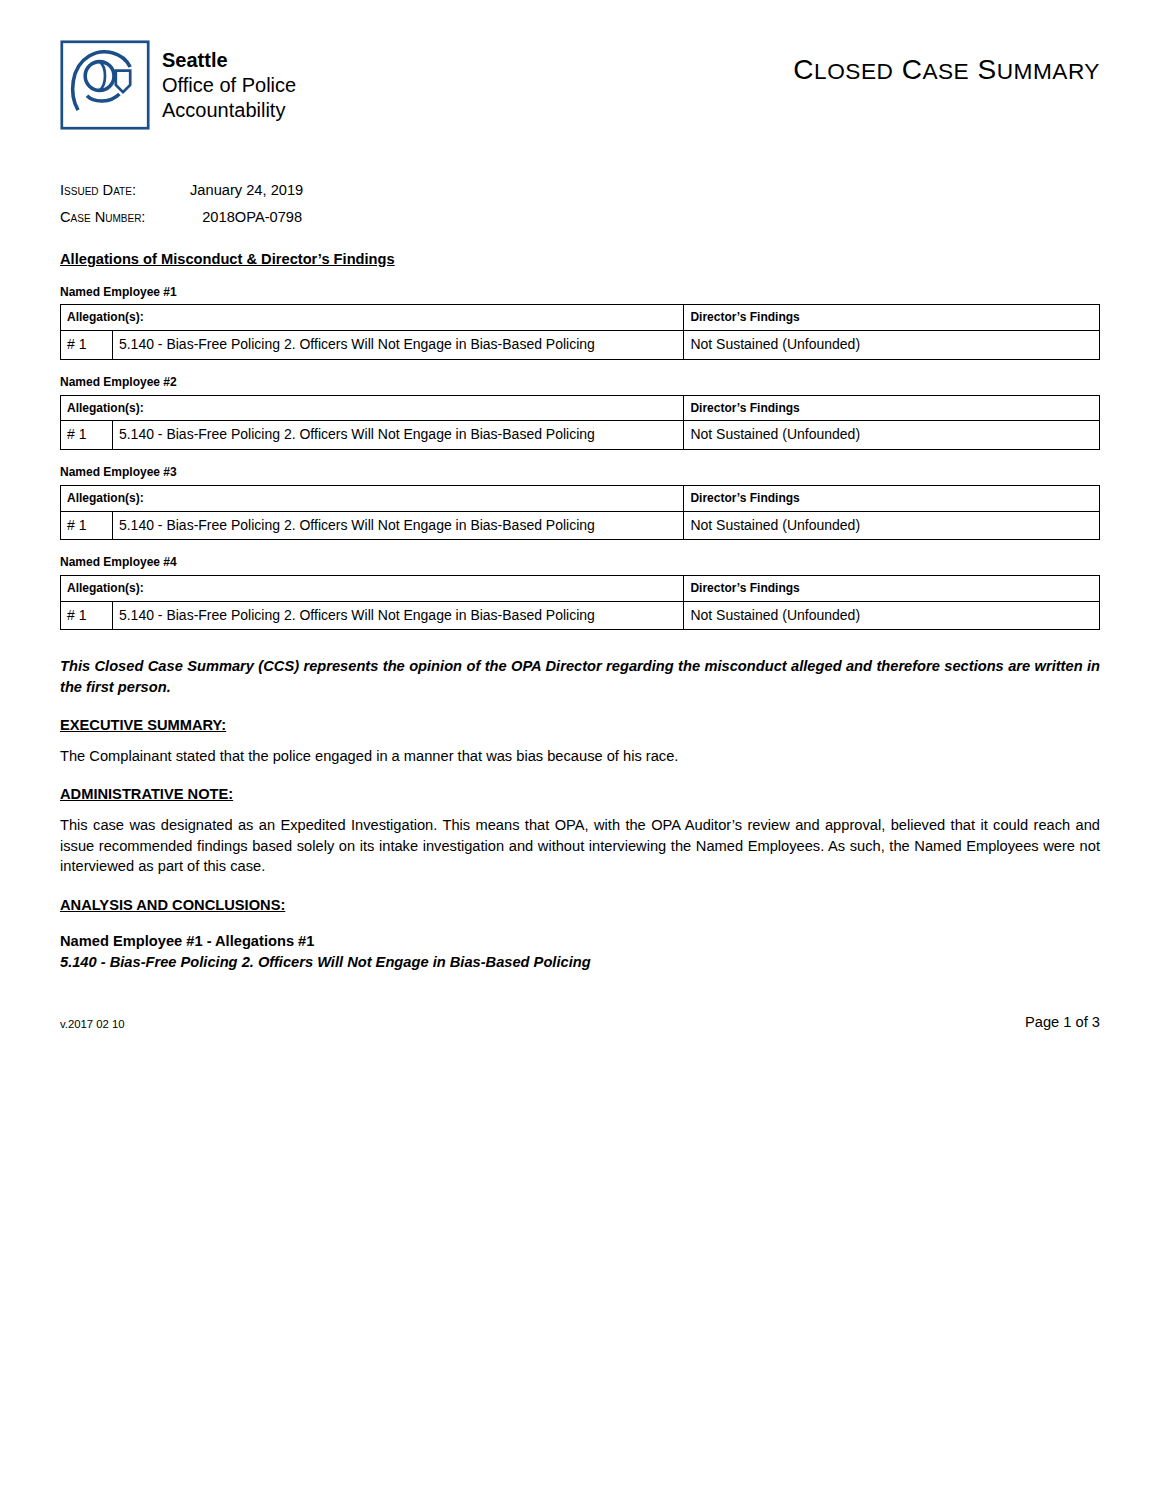Seattle
Office of Police
Accountability
CLOSED CASE SUMMARY
Issued Date: January 24, 2019
Case Number: 2018OPA-0798
Allegations of Misconduct & Director’s Findings
Named Employee #1
| Allegation(s): | Director’s Findings |
| --- | --- |
| # 1 | 5.140 - Bias-Free Policing 2. Officers Will Not Engage in Bias-Based Policing | Not Sustained (Unfounded) |
Named Employee #2
| Allegation(s): | Director’s Findings |
| --- | --- |
| # 1 | 5.140 - Bias-Free Policing 2. Officers Will Not Engage in Bias-Based Policing | Not Sustained (Unfounded) |
Named Employee #3
| Allegation(s): | Director’s Findings |
| --- | --- |
| # 1 | 5.140 - Bias-Free Policing 2. Officers Will Not Engage in Bias-Based Policing | Not Sustained (Unfounded) |
Named Employee #4
| Allegation(s): | Director’s Findings |
| --- | --- |
| # 1 | 5.140 - Bias-Free Policing 2. Officers Will Not Engage in Bias-Based Policing | Not Sustained (Unfounded) |
This Closed Case Summary (CCS) represents the opinion of the OPA Director regarding the misconduct alleged and therefore sections are written in the first person.
EXECUTIVE SUMMARY:
The Complainant stated that the police engaged in a manner that was bias because of his race.
ADMINISTRATIVE NOTE:
This case was designated as an Expedited Investigation. This means that OPA, with the OPA Auditor’s review and approval, believed that it could reach and issue recommended findings based solely on its intake investigation and without interviewing the Named Employees. As such, the Named Employees were not interviewed as part of this case.
ANALYSIS AND CONCLUSIONS:
Named Employee #1 - Allegations #1
5.140 - Bias-Free Policing 2. Officers Will Not Engage in Bias-Based Policing
v.2017 02 10 Page 1 of 3